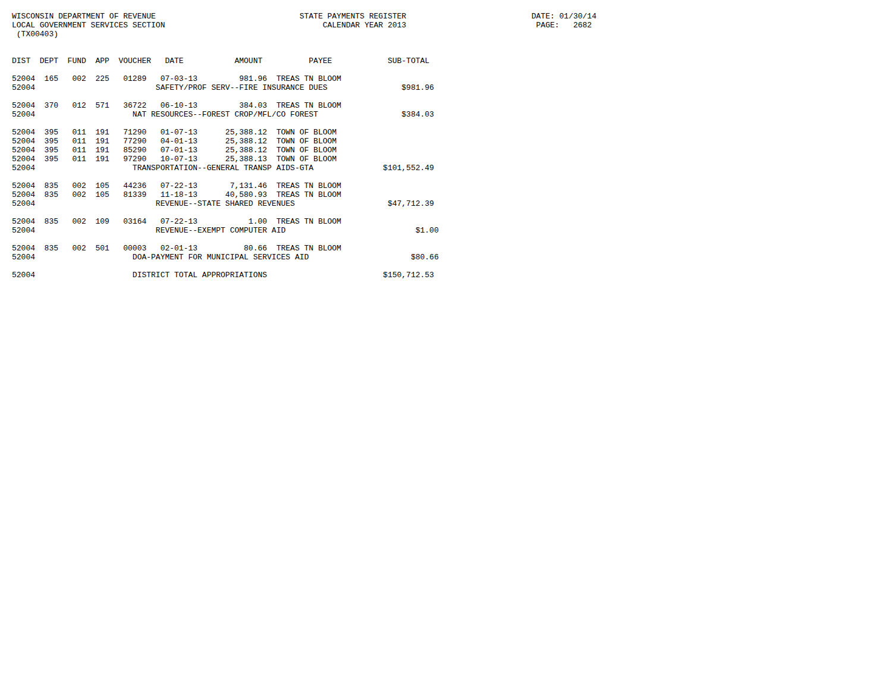WISCONSIN DEPARTMENT OF REVENUE STATE PAYMENTS REGISTER DATE: 01/30/14 LOCAL GOVERNMENT SERVICES SECTION CALENDAR YEAR 2013 PAGE: 2682 (TX00403) DIST DEPT FUND APP VOUCHER DATE AMOUNT PAYEE SUB-TOTAL 52004 165 002 225 01289 07-03-13 981.96 TREAS TN BLOOM 52004 SAFETY/PROF SERV--FIRE INSURANCE DUES $981.96 52004 370 012 571 36722 06-10-13 384.03 TREAS TN BLOOM 52004 NAT RESOURCES--FOREST CROP/MFL/CO FOREST $384.03 52004 395 011 191 71290 01-07-13 25,388.12 TOWN OF BLOOM 52004 395 011 191 77290 04-01-13 25,388.12 TOWN OF BLOOM 52004 395 011 191 85290 07-01-13 25,388.12 TOWN OF BLOOM 52004 395 011 191 97290 10-07-13 25,388.13 TOWN OF BLOOM 52004 TRANSPORTATION--GENERAL TRANSP AIDS-GTA $101,552.49 52004 835 002 105 44236 07-22-13 7,131.46 TREAS TN BLOOM 52004 835 002 105 81339 11-18-13 40,580.93 TREAS TN BLOOM 52004 REVENUE--STATE SHARED REVENUES $47,712.39 52004 835 002 109 03164 07-22-13 1.00 TREAS TN BLOOM 52004 REVENUE--EXEMPT COMPUTER AID $1.00 52004 835 002 501 00003 02-01-13 80.66 TREAS TN BLOOM 52004 DOA-PAYMENT FOR MUNICIPAL SERVICES AID $80.66 52004 DISTRICT TOTAL APPROPRIATIONS $150,712.53